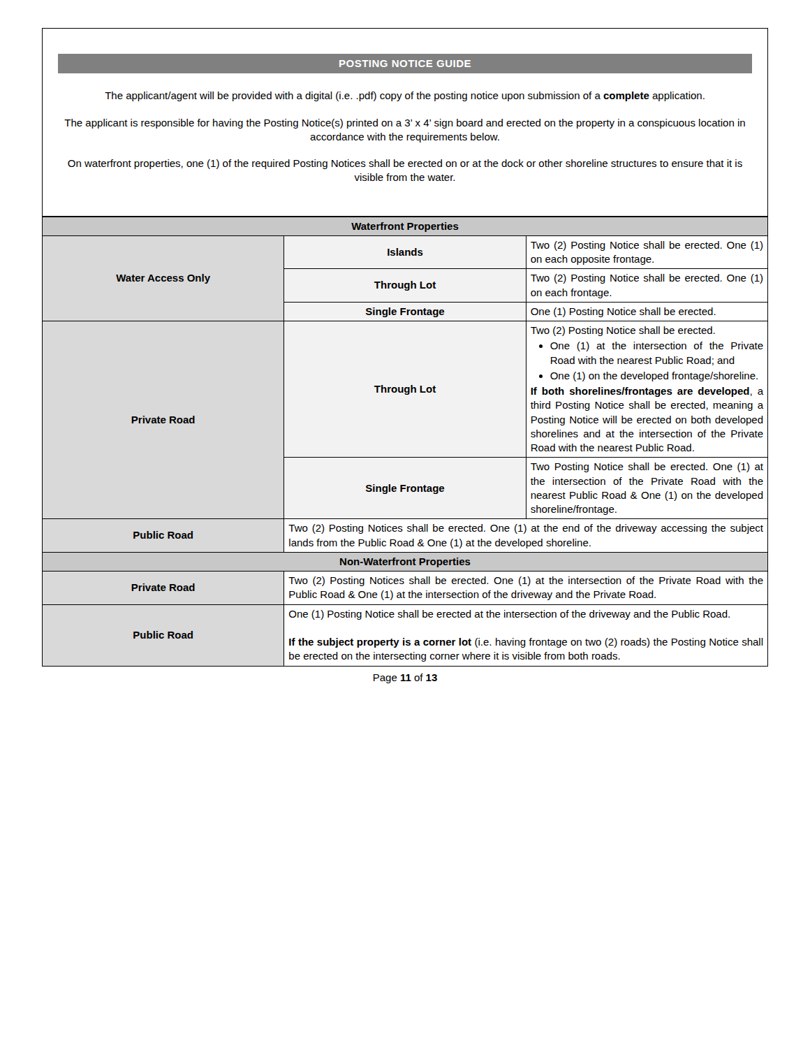POSTING NOTICE GUIDE
The applicant/agent will be provided with a digital (i.e. .pdf) copy of the posting notice upon submission of a complete application.
The applicant is responsible for having the Posting Notice(s) printed on a 3’ x 4’ sign board and erected on the property in a conspicuous location in accordance with the requirements below.
On waterfront properties, one (1) of the required Posting Notices shall be erected on or at the dock or other shoreline structures to ensure that it is visible from the water.
| Waterfront Properties |
| Water Access Only | Islands | Two (2) Posting Notice shall be erected. One (1) on each opposite frontage. |
| Through Lot | Two (2) Posting Notice shall be erected. One (1) on each frontage. |
| Single Frontage | One (1) Posting Notice shall be erected. |
| Private Road | Through Lot | Two (2) Posting Notice shall be erected. One (1) at the intersection of the Private Road with the nearest Public Road; and One (1) on the developed frontage/shoreline. If both shorelines/frontages are developed , a third Posting Notice shall be erected, meaning a Posting Notice will be erected on both developed shorelines and at the intersection of the Private Road with the nearest Public Road. |
| Single Frontage | Two Posting Notice shall be erected. One (1) at the intersection of the Private Road with the nearest Public Road & One (1) on the developed shoreline/frontage. |
| Public Road | Two (2) Posting Notices shall be erected. One (1) at the end of the driveway accessing the subject lands from the Public Road & One (1) at the developed shoreline. |
| Non-Waterfront Properties |
| Private Road | Two (2) Posting Notices shall be erected. One (1) at the intersection of the Private Road with the Public Road & One (1) at the intersection of the driveway and the Private Road. |
| Public Road | One (1) Posting Notice shall be erected at the intersection of the driveway and the Public Road. If the subject property is a corner lot (i.e. having frontage on two (2) roads) the Posting Notice shall be erected on the intersecting corner where it is visible from both roads. |
Page 11 of 13